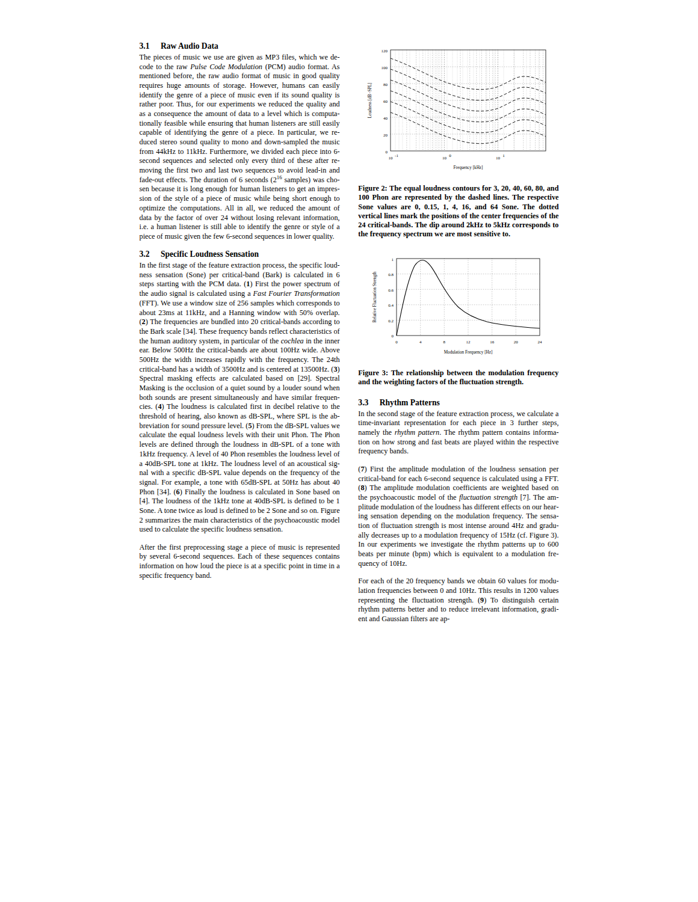3.1 Raw Audio Data
The pieces of music we use are given as MP3 files, which we decode to the raw Pulse Code Modulation (PCM) audio format. As mentioned before, the raw audio format of music in good quality requires huge amounts of storage. However, humans can easily identify the genre of a piece of music even if its sound quality is rather poor. Thus, for our experiments we reduced the quality and as a consequence the amount of data to a level which is computationally feasible while ensuring that human listeners are still easily capable of identifying the genre of a piece. In particular, we reduced stereo sound quality to mono and down-sampled the music from 44kHz to 11kHz. Furthermore, we divided each piece into 6-second sequences and selected only every third of these after removing the first two and last two sequences to avoid lead-in and fade-out effects. The duration of 6 seconds (216 samples) was chosen because it is long enough for human listeners to get an impression of the style of a piece of music while being short enough to optimize the computations. All in all, we reduced the amount of data by the factor of over 24 without losing relevant information, i.e. a human listener is still able to identify the genre or style of a piece of music given the few 6-second sequences in lower quality.
3.2 Specific Loudness Sensation
In the first stage of the feature extraction process, the specific loudness sensation (Sone) per critical-band (Bark) is calculated in 6 steps starting with the PCM data. (1) First the power spectrum of the audio signal is calculated using a Fast Fourier Transformation (FFT). We use a window size of 256 samples which corresponds to about 23ms at 11kHz, and a Hanning window with 50% overlap. (2) The frequencies are bundled into 20 critical-bands according to the Bark scale [34]. These frequency bands reflect characteristics of the human auditory system, in particular of the cochlea in the inner ear. Below 500Hz the critical-bands are about 100Hz wide. Above 500Hz the width increases rapidly with the frequency. The 24th critical-band has a width of 3500Hz and is centered at 13500Hz. (3) Spectral masking effects are calculated based on [29]. Spectral Masking is the occlusion of a quiet sound by a louder sound when both sounds are present simultaneously and have similar frequencies. (4) The loudness is calculated first in decibel relative to the threshold of hearing, also known as dB-SPL, where SPL is the abbreviation for sound pressure level. (5) From the dB-SPL values we calculate the equal loudness levels with their unit Phon. The Phon levels are defined through the loudness in dB-SPL of a tone with 1kHz frequency. A level of 40 Phon resembles the loudness level of a 40dB-SPL tone at 1kHz. The loudness level of an acoustical signal with a specific dB-SPL value depends on the frequency of the signal. For example, a tone with 65dB-SPL at 50Hz has about 40 Phon [34]. (6) Finally the loudness is calculated in Sone based on [4]. The loudness of the 1kHz tone at 40dB-SPL is defined to be 1 Sone. A tone twice as loud is defined to be 2 Sone and so on. Figure 2 summarizes the main characteristics of the psychoacoustic model used to calculate the specific loudness sensation.
After the first preprocessing stage a piece of music is represented by several 6-second sequences. Each of these sequences contains information on how loud the piece is at a specific point in time in a specific frequency band.
120 100 80 60 40 20 0 10 -1 10 0 10 1 Frequency [kHz] Loudness [dB−SPL]
Figure 2: The equal loudness contours for 3, 20, 40, 60, 80, and 100 Phon are represented by the dashed lines. The respective Sone values are 0, 0.15, 1, 4, 16, and 64 Sone. The dotted vertical lines mark the positions of the center frequencies of the 24 critical-bands. The dip around 2kHz to 5kHz corresponds to the frequency spectrum we are most sensitive to.
1 0.8 0.6 0.4 0.2 0 0 4 8 12 16 20 24 Modulation Frequency [Hz] Relative Fluctuation Strength
Figure 3: The relationship between the modulation frequency and the weighting factors of the fluctuation strength.
3.3 Rhythm Patterns
In the second stage of the feature extraction process, we calculate a time-invariant representation for each piece in 3 further steps, namely the rhythm pattern. The rhythm pattern contains information on how strong and fast beats are played within the respective frequency bands.
(7) First the amplitude modulation of the loudness sensation per critical-band for each 6-second sequence is calculated using a FFT. (8) The amplitude modulation coefficients are weighted based on the psychoacoustic model of the fluctuation strength [7]. The amplitude modulation of the loudness has different effects on our hearing sensation depending on the modulation frequency. The sensation of fluctuation strength is most intense around 4Hz and gradually decreases up to a modulation frequency of 15Hz (cf. Figure 3). In our experiments we investigate the rhythm patterns up to 600 beats per minute (bpm) which is equivalent to a modulation frequency of 10Hz.
For each of the 20 frequency bands we obtain 60 values for modulation frequencies between 0 and 10Hz. This results in 1200 values representing the fluctuation strength. (9) To distinguish certain rhythm patterns better and to reduce irrelevant information, gradient and Gaussian filters are ap-